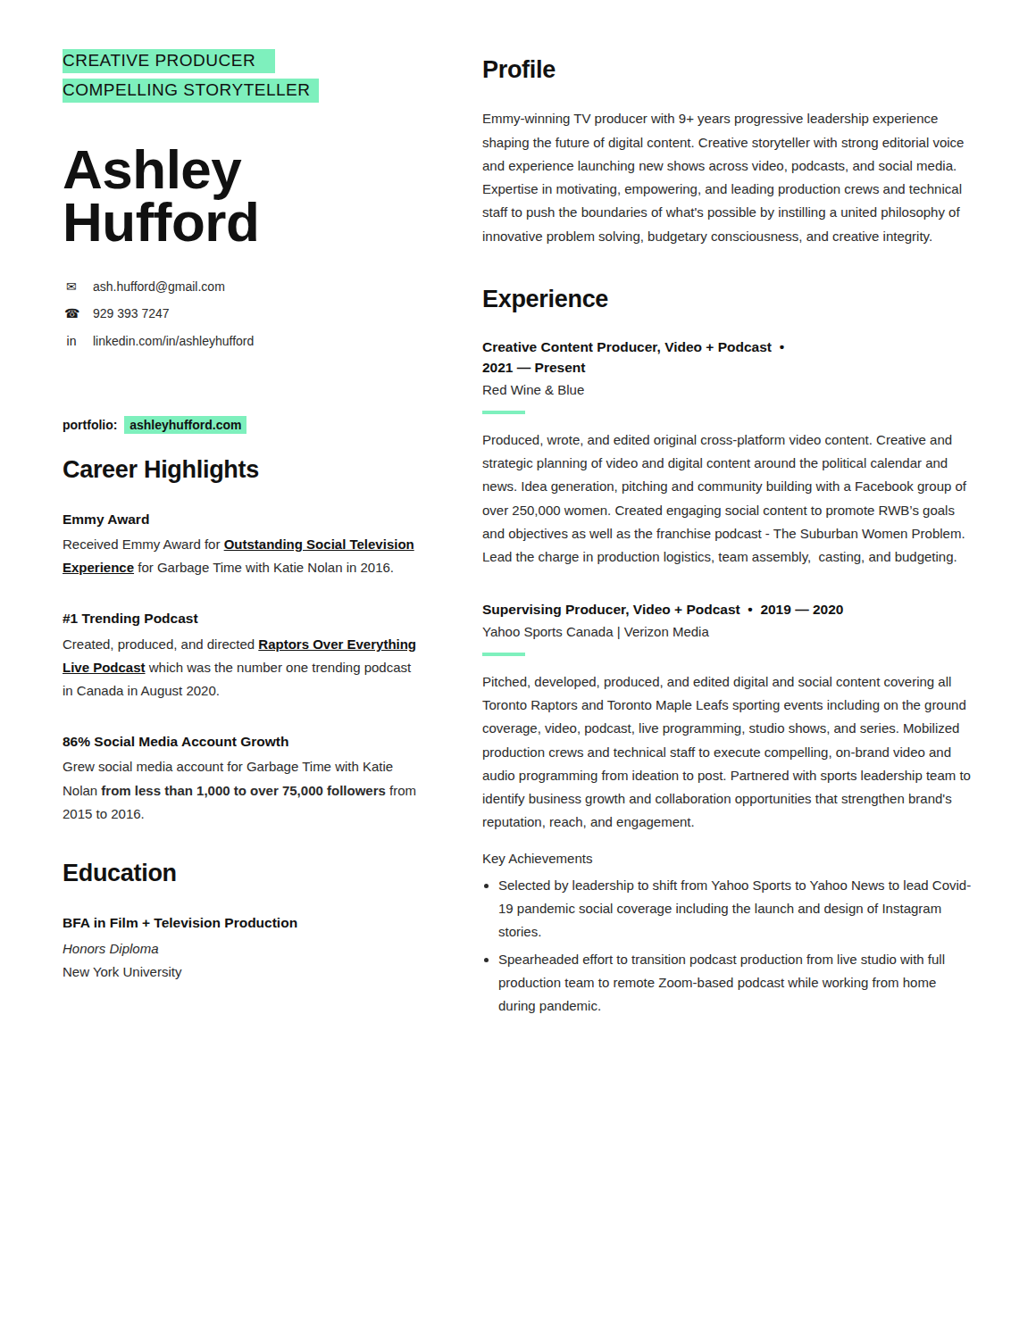CREATIVE PRODUCER
COMPELLING STORYTELLER
Ashley
Hufford
✉ash.hufford@gmail.com
☎929 393 7247
in linkedin.com/in/ashleyhufford
portfolio: ashleyhufford.com
Career Highlights
Emmy Award
Received Emmy Award for Outstanding Social Television Experience for Garbage Time with Katie Nolan in 2016.
#1 Trending Podcast
Created, produced, and directed Raptors Over Everything Live Podcast which was the number one trending podcast in Canada in August 2020.
86% Social Media Account Growth
Grew social media account for Garbage Time with Katie Nolan from less than 1,000 to over 75,000 followers from 2015 to 2016.
Education
BFA in Film + Television Production
Honors Diploma
New York University
Profile
Emmy-winning TV producer with 9+ years progressive leadership experience shaping the future of digital content. Creative storyteller with strong editorial voice and experience launching new shows across video, podcasts, and social media. Expertise in motivating, empowering, and leading production crews and technical staff to push the boundaries of what's possible by instilling a united philosophy of innovative problem solving, budgetary consciousness, and creative integrity.
Experience
Creative Content Producer, Video + Podcast •
2021 — Present
Red Wine & Blue
Produced, wrote, and edited original cross-platform video content. Creative and strategic planning of video and digital content around the political calendar and news. Idea generation, pitching and community building with a Facebook group of over 250,000 women. Created engaging social content to promote RWB’s goals and objectives as well as the franchise podcast - The Suburban Women Problem. Lead the charge in production logistics, team assembly, casting, and budgeting.
Supervising Producer, Video + Podcast • 2019 — 2020
Yahoo Sports Canada | Verizon Media
Pitched, developed, produced, and edited digital and social content covering all Toronto Raptors and Toronto Maple Leafs sporting events including on the ground coverage, video, podcast, live programming, studio shows, and series. Mobilized production crews and technical staff to execute compelling, on-brand video and audio programming from ideation to post. Partnered with sports leadership team to identify business growth and collaboration opportunities that strengthen brand's reputation, reach, and engagement.
Key Achievements
Selected by leadership to shift from Yahoo Sports to Yahoo News to lead Covid-19 pandemic social coverage including the launch and design of Instagram stories.
Spearheaded effort to transition podcast production from live studio with full production team to remote Zoom-based podcast while working from home during pandemic.